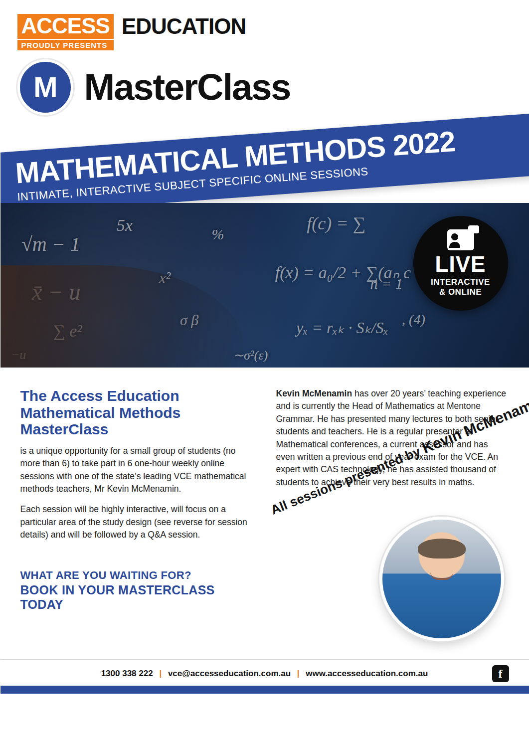ACCESS PROUDLY PRESENTS
EDUCATION
M
MasterClass
Mathematical Methods 2022
Intimate, interactive subject specific online sessions
√m − 1 5x % f(c) = ∑ x̄ − u x² f(x) = a₀/2 + ∑(aₙ c n = 1 ∑ e² σ β yₓ = rₓₖ · Sₖ/Sₓ , (4) −u ∼σ²(ε) ∑
LIVE
INTERACTIVE
& ONLINE
The Access Education
Mathematical Methods
MasterClass
is a unique opportunity for a small group of students (no more than 6) to take part in 6 one-hour weekly online sessions with one of the state’s leading VCE mathematical methods teachers, Mr Kevin McMenamin.
Each session will be highly interactive, will focus on a particular area of the study design (see reverse for session details) and will be followed by a Q&A session.
What are you waiting for?
Book in your MasterClass today
Kevin McMenamin has over 20 years’ teaching experience and is currently the Head of Mathematics at Mentone Grammar. He has presented many lectures to both senior students and teachers. He is a regular presenter at Mathematical conferences, a current assessor and has even written a previous end of year exam for the VCE. An expert with CAS technology, he has assisted thousand of students to achieve their very best results in maths.
All sessions presented by Kevin McMenamin
1300 338 222 | vce@accesseducation.com.au | www.accesseducation.com.au
f